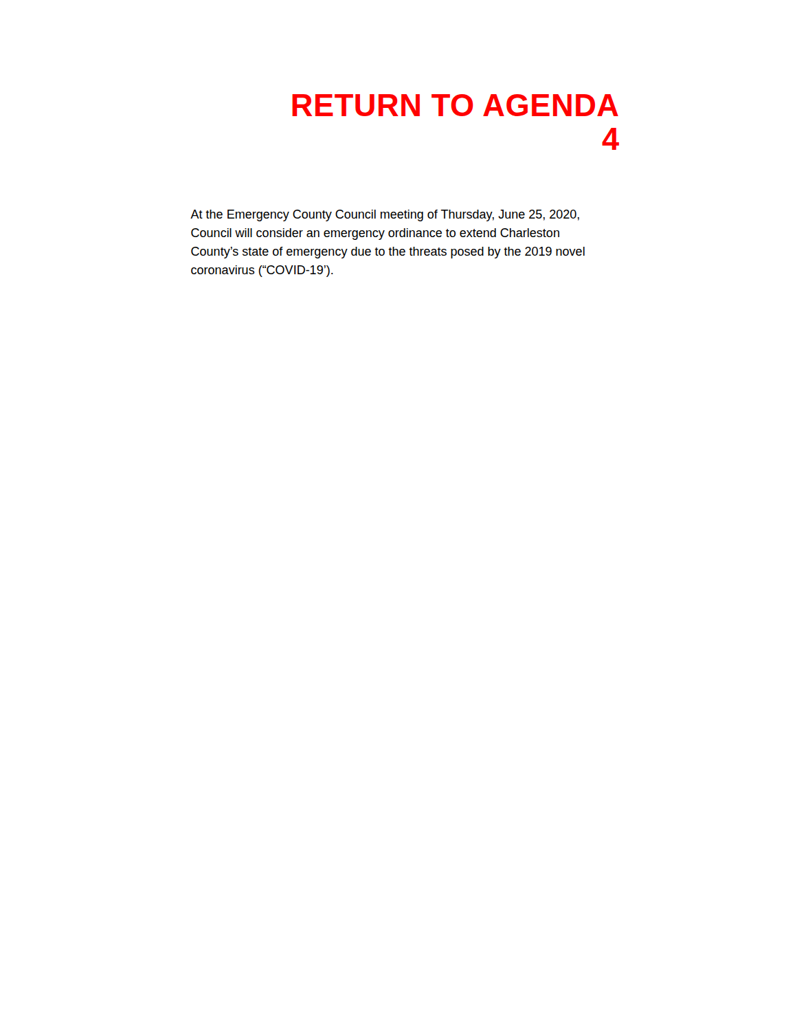RETURN TO AGENDA 4
At the Emergency County Council meeting of Thursday, June 25, 2020, Council will consider an emergency ordinance to extend Charleston County’s state of emergency due to the threats posed by the 2019 novel coronavirus (“COVID-19’).